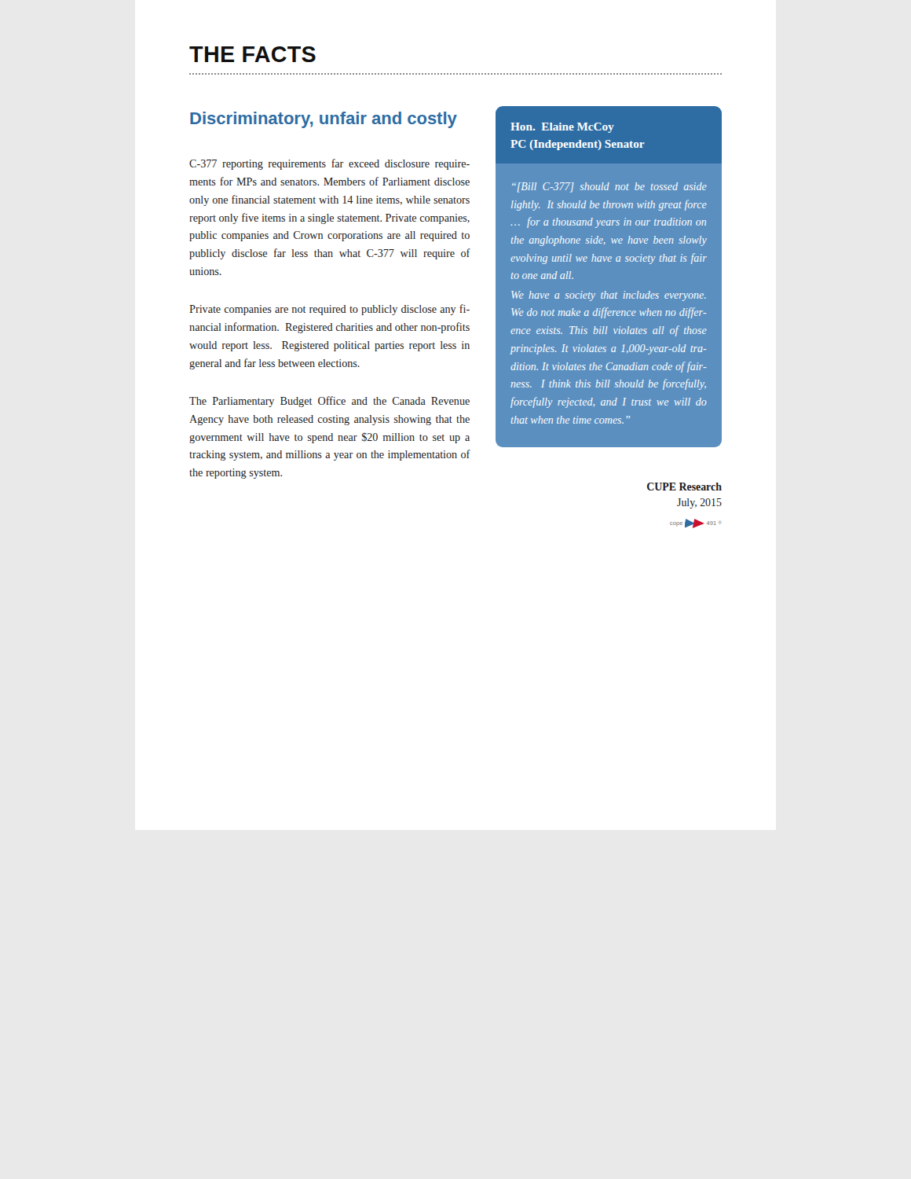THE FACTS
Discriminatory, unfair and costly
C-377 reporting requirements far exceed disclosure requirements for MPs and senators. Members of Parliament disclose only one financial statement with 14 line items, while senators report only five items in a single statement. Private companies, public companies and Crown corporations are all required to publicly disclose far less than what C-377 will require of unions.
Private companies are not required to publicly disclose any financial information. Registered charities and other non-profits would report less. Registered political parties report less in general and far less between elections.
The Parliamentary Budget Office and the Canada Revenue Agency have both released costing analysis showing that the government will have to spend near $20 million to set up a tracking system, and millions a year on the implementation of the reporting system.
Hon. Elaine McCoy
PC (Independent) Senator
“[Bill C-377] should not be tossed aside lightly. It should be thrown with great force … for a thousand years in our tradition on the anglophone side, we have been slowly evolving until we have a society that is fair to one and all.
We have a society that includes everyone. We do not make a difference when no difference exists. This bill violates all of those principles. It violates a 1,000-year-old tradition. It violates the Canadian code of fairness. I think this bill should be forcefully, forcefully rejected, and I trust we will do that when the time comes.”
CUPE Research
July, 2015
cope 491®